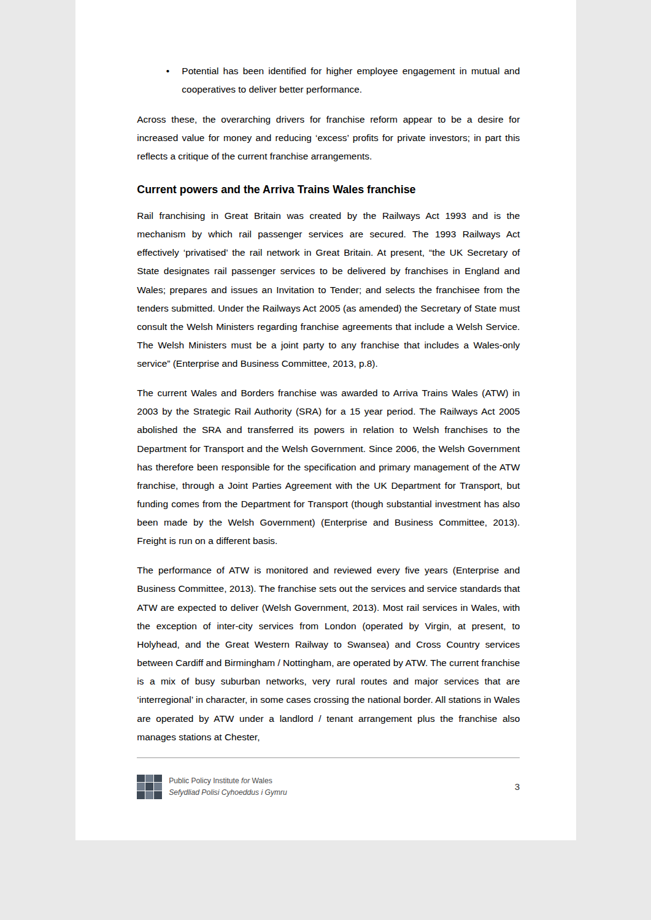Potential has been identified for higher employee engagement in mutual and cooperatives to deliver better performance.
Across these, the overarching drivers for franchise reform appear to be a desire for increased value for money and reducing ‘excess’ profits for private investors; in part this reflects a critique of the current franchise arrangements.
Current powers and the Arriva Trains Wales franchise
Rail franchising in Great Britain was created by the Railways Act 1993 and is the mechanism by which rail passenger services are secured. The 1993 Railways Act effectively ‘privatised’ the rail network in Great Britain. At present, “the UK Secretary of State designates rail passenger services to be delivered by franchises in England and Wales; prepares and issues an Invitation to Tender; and selects the franchisee from the tenders submitted. Under the Railways Act 2005 (as amended) the Secretary of State must consult the Welsh Ministers regarding franchise agreements that include a Welsh Service. The Welsh Ministers must be a joint party to any franchise that includes a Wales-only service” (Enterprise and Business Committee, 2013, p.8).
The current Wales and Borders franchise was awarded to Arriva Trains Wales (ATW) in 2003 by the Strategic Rail Authority (SRA) for a 15 year period. The Railways Act 2005 abolished the SRA and transferred its powers in relation to Welsh franchises to the Department for Transport and the Welsh Government. Since 2006, the Welsh Government has therefore been responsible for the specification and primary management of the ATW franchise, through a Joint Parties Agreement with the UK Department for Transport, but funding comes from the Department for Transport (though substantial investment has also been made by the Welsh Government) (Enterprise and Business Committee, 2013). Freight is run on a different basis.
The performance of ATW is monitored and reviewed every five years (Enterprise and Business Committee, 2013). The franchise sets out the services and service standards that ATW are expected to deliver (Welsh Government, 2013). Most rail services in Wales, with the exception of inter-city services from London (operated by Virgin, at present, to Holyhead, and the Great Western Railway to Swansea) and Cross Country services between Cardiff and Birmingham / Nottingham, are operated by ATW. The current franchise is a mix of busy suburban networks, very rural routes and major services that are ‘interregional’ in character, in some cases crossing the national border. All stations in Wales are operated by ATW under a landlord / tenant arrangement plus the franchise also manages stations at Chester,
Public Policy Institute for Wales
Sefydliad Polisi Cyhoeddus i Gymru
3